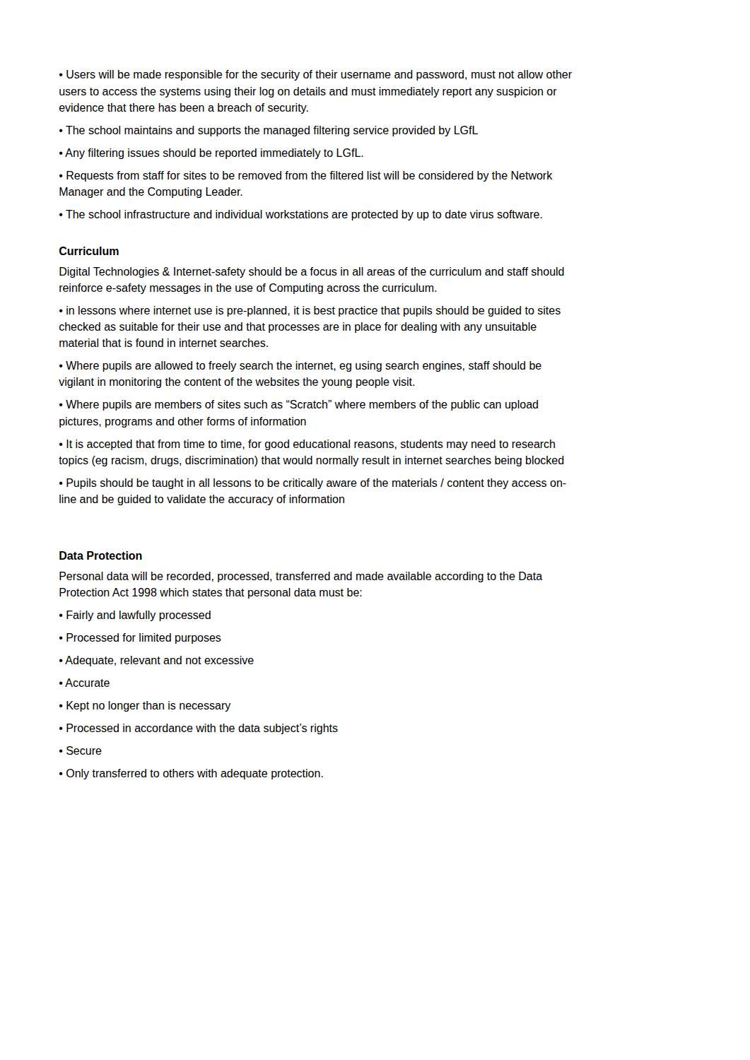• Users will be made responsible for the security of their username and password, must not allow other users to access the systems using their log on details and must immediately report any suspicion or evidence that there has been a breach of security.
• The school maintains and supports the managed filtering service provided by LGfL
• Any filtering issues should be reported immediately to LGfL.
• Requests from staff for sites to be removed from the filtered list will be considered by the Network Manager and the Computing Leader.
• The school infrastructure and individual workstations are protected by up to date virus software.
Curriculum
Digital Technologies & Internet-safety should be a focus in all areas of the curriculum and staff should reinforce e-safety messages in the use of Computing across the curriculum.
• in lessons where internet use is pre-planned, it is best practice that pupils should be guided to sites checked as suitable for their use and that processes are in place for dealing with any unsuitable material that is found in internet searches.
• Where pupils are allowed to freely search the internet, eg using search engines, staff should be vigilant in monitoring the content of the websites the young people visit.
• Where pupils are members of sites such as “Scratch” where members of the public can upload pictures, programs and other forms of information
• It is accepted that from time to time, for good educational reasons, students may need to research topics (eg racism, drugs, discrimination) that would normally result in internet searches being blocked
• Pupils should be taught in all lessons to be critically aware of the materials / content they access on-line and be guided to validate the accuracy of information
Data Protection
Personal data will be recorded, processed, transferred and made available according to the Data Protection Act 1998 which states that personal data must be:
• Fairly and lawfully processed
• Processed for limited purposes
• Adequate, relevant and not excessive
• Accurate
• Kept no longer than is necessary
• Processed in accordance with the data subject’s rights
• Secure
• Only transferred to others with adequate protection.